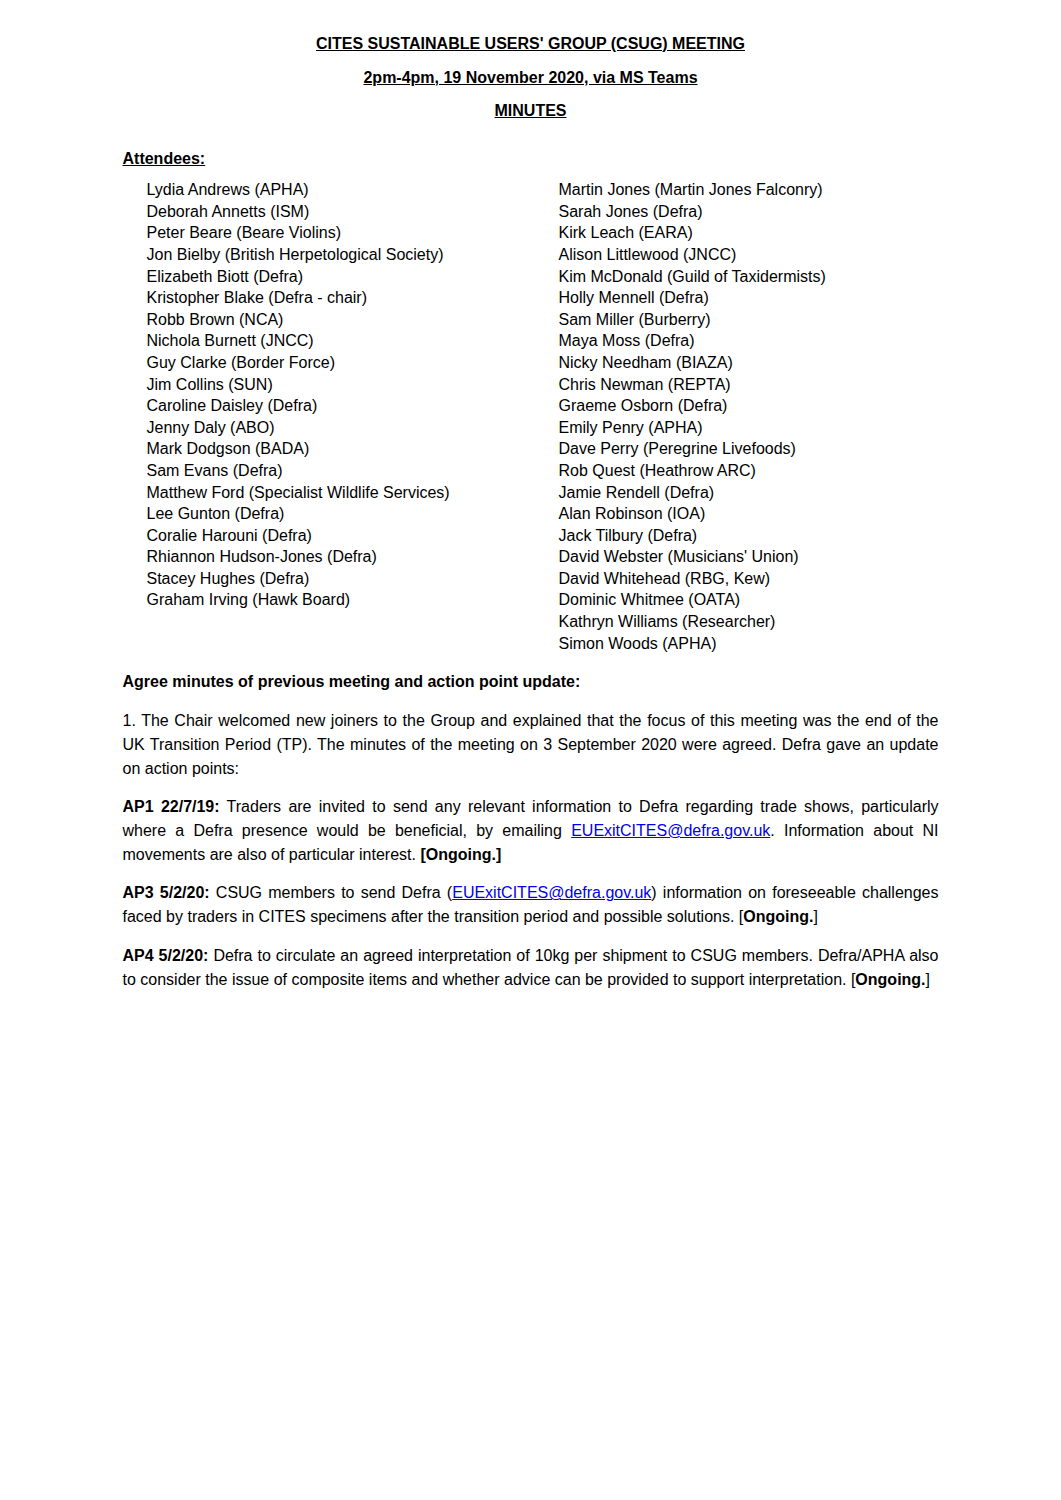CITES SUSTAINABLE USERS' GROUP (CSUG) MEETING
2pm-4pm, 19 November 2020, via MS Teams
MINUTES
Attendees:
Lydia Andrews (APHA)
Deborah Annetts (ISM)
Peter Beare (Beare Violins)
Jon Bielby (British Herpetological Society)
Elizabeth Biott (Defra)
Kristopher Blake (Defra - chair)
Robb Brown (NCA)
Nichola Burnett (JNCC)
Guy Clarke (Border Force)
Jim Collins (SUN)
Caroline Daisley (Defra)
Jenny Daly (ABO)
Mark Dodgson (BADA)
Sam Evans (Defra)
Matthew Ford (Specialist Wildlife Services)
Lee Gunton (Defra)
Coralie Harouni (Defra)
Rhiannon Hudson-Jones (Defra)
Stacey Hughes (Defra)
Graham Irving (Hawk Board)
Martin Jones (Martin Jones Falconry)
Sarah Jones (Defra)
Kirk Leach (EARA)
Alison Littlewood (JNCC)
Kim McDonald (Guild of Taxidermists)
Holly Mennell (Defra)
Sam Miller (Burberry)
Maya Moss (Defra)
Nicky Needham (BIAZA)
Chris Newman (REPTA)
Graeme Osborn (Defra)
Emily Penry (APHA)
Dave Perry (Peregrine Livefoods)
Rob Quest (Heathrow ARC)
Jamie Rendell (Defra)
Alan Robinson (IOA)
Jack Tilbury (Defra)
David Webster (Musicians' Union)
David Whitehead (RBG, Kew)
Dominic Whitmee (OATA)
Kathryn Williams (Researcher)
Simon Woods (APHA)
Agree minutes of previous meeting and action point update:
1. The Chair welcomed new joiners to the Group and explained that the focus of this meeting was the end of the UK Transition Period (TP). The minutes of the meeting on 3 September 2020 were agreed. Defra gave an update on action points:
AP1 22/7/19: Traders are invited to send any relevant information to Defra regarding trade shows, particularly where a Defra presence would be beneficial, by emailing EUExitCITES@defra.gov.uk. Information about NI movements are also of particular interest. [Ongoing.]
AP3 5/2/20: CSUG members to send Defra (EUExitCITES@defra.gov.uk) information on foreseeable challenges faced by traders in CITES specimens after the transition period and possible solutions. [Ongoing.]
AP4 5/2/20: Defra to circulate an agreed interpretation of 10kg per shipment to CSUG members. Defra/APHA also to consider the issue of composite items and whether advice can be provided to support interpretation. [Ongoing.]